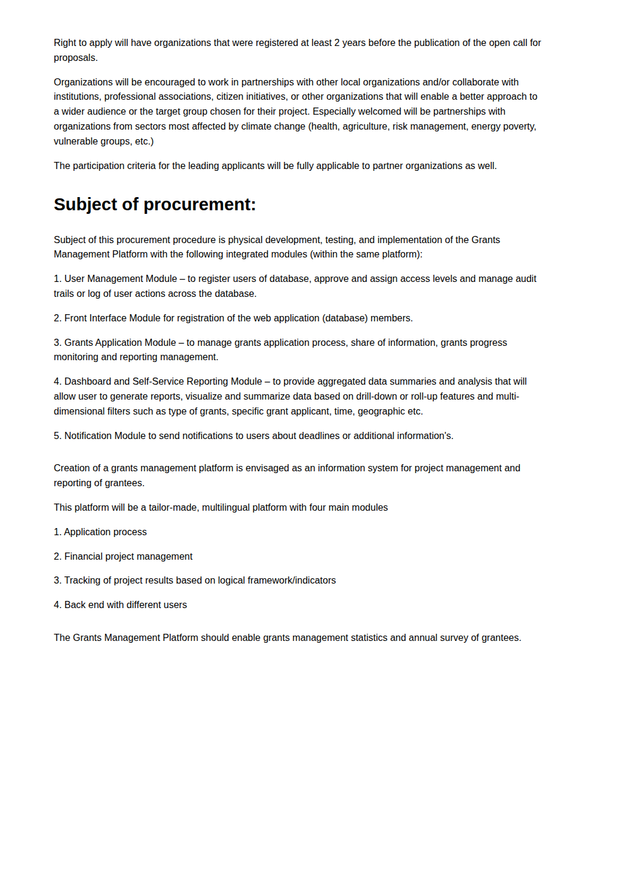Right to apply will have organizations that were registered at least 2 years before the publication of the open call for proposals.
Organizations will be encouraged to work in partnerships with other local organizations and/or collaborate with institutions, professional associations, citizen initiatives, or other organizations that will enable a better approach to a wider audience or the target group chosen for their project. Especially welcomed will be partnerships with organizations from sectors most affected by climate change (health, agriculture, risk management, energy poverty, vulnerable groups, etc.)
The participation criteria for the leading applicants will be fully applicable to partner organizations as well.
Subject of procurement:
Subject of this procurement procedure is physical development, testing, and implementation of the Grants Management Platform with the following integrated modules (within the same platform):
1. User Management Module – to register users of database, approve and assign access levels and manage audit trails or log of user actions across the database.
2. Front Interface Module for registration of the web application (database) members.
3. Grants Application Module – to manage grants application process, share of information, grants progress monitoring and reporting management.
4. Dashboard and Self-Service Reporting Module – to provide aggregated data summaries and analysis that will allow user to generate reports, visualize and summarize data based on drill-down or roll-up features and multi-dimensional filters such as type of grants, specific grant applicant, time, geographic etc.
5. Notification Module to send notifications to users about deadlines or additional information's.
Creation of a grants management platform is envisaged as an information system for project management and reporting of grantees.
This platform will be a tailor-made, multilingual platform with four main modules
1. Application process
2. Financial project management
3. Tracking of project results based on logical framework/indicators
4. Back end with different users
The Grants Management Platform should enable grants management statistics and annual survey of grantees.